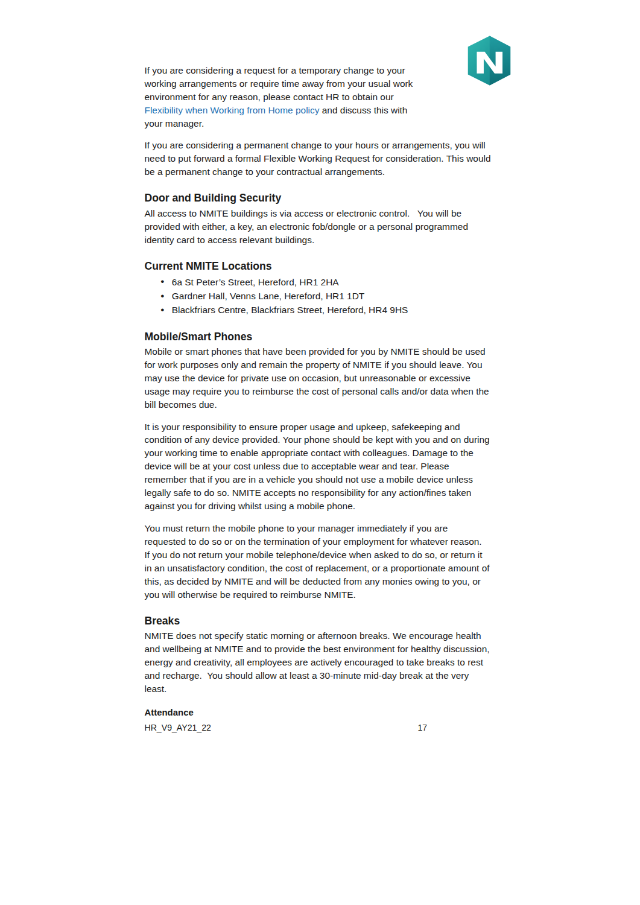If you are considering a request for a temporary change to your working arrangements or require time away from your usual work environment for any reason, please contact HR to obtain our Flexibility when Working from Home policy and discuss this with your manager.
If you are considering a permanent change to your hours or arrangements, you will need to put forward a formal Flexible Working Request for consideration. This would be a permanent change to your contractual arrangements.
Door and Building Security
All access to NMITE buildings is via access or electronic control. You will be provided with either, a key, an electronic fob/dongle or a personal programmed identity card to access relevant buildings.
Current NMITE Locations
6a St Peter’s Street, Hereford, HR1 2HA
Gardner Hall, Venns Lane, Hereford, HR1 1DT
Blackfriars Centre, Blackfriars Street, Hereford, HR4 9HS
Mobile/Smart Phones
Mobile or smart phones that have been provided for you by NMITE should be used for work purposes only and remain the property of NMITE if you should leave. You may use the device for private use on occasion, but unreasonable or excessive usage may require you to reimburse the cost of personal calls and/or data when the bill becomes due.
It is your responsibility to ensure proper usage and upkeep, safekeeping and condition of any device provided. Your phone should be kept with you and on during your working time to enable appropriate contact with colleagues. Damage to the device will be at your cost unless due to acceptable wear and tear. Please remember that if you are in a vehicle you should not use a mobile device unless legally safe to do so. NMITE accepts no responsibility for any action/fines taken against you for driving whilst using a mobile phone.
You must return the mobile phone to your manager immediately if you are requested to do so or on the termination of your employment for whatever reason. If you do not return your mobile telephone/device when asked to do so, or return it in an unsatisfactory condition, the cost of replacement, or a proportionate amount of this, as decided by NMITE and will be deducted from any monies owing to you, or you will otherwise be required to reimburse NMITE.
Breaks
NMITE does not specify static morning or afternoon breaks. We encourage health and wellbeing at NMITE and to provide the best environment for healthy discussion, energy and creativity, all employees are actively encouraged to take breaks to rest and recharge. You should allow at least a 30-minute mid-day break at the very least.
Attendance
HR_V9_AY21_22 17